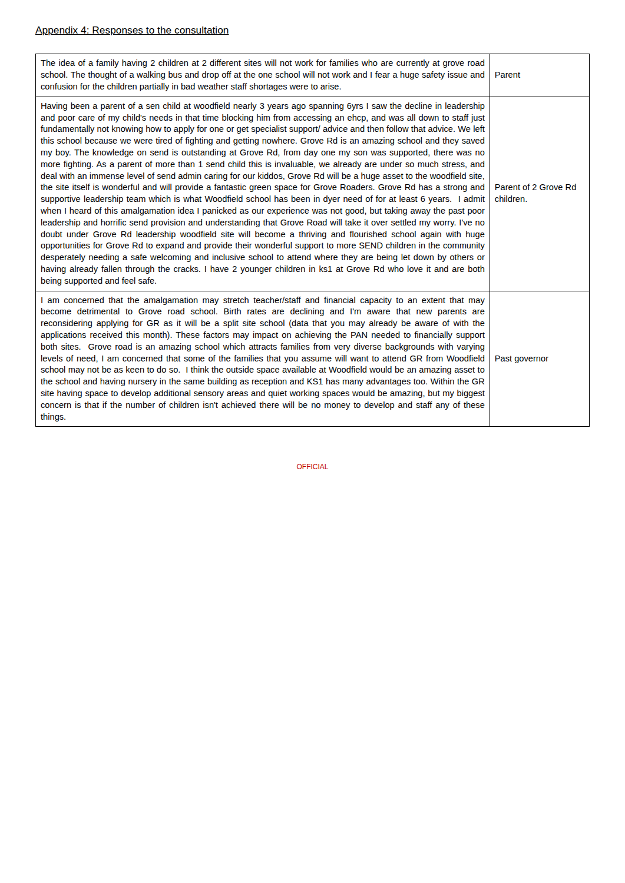Appendix 4: Responses to the consultation
| The idea of a family having 2 children at 2 different sites will not work for families who are currently at grove road school. The thought of a walking bus and drop off at the one school will not work and I fear a huge safety issue and confusion for the children partially in bad weather staff shortages were to arise. | Parent |
| Having been a parent of a sen child at woodfield nearly 3 years ago spanning 6yrs I saw the decline in leadership and poor care of my child's needs in that time blocking him from accessing an ehcp, and was all down to staff just fundamentally not knowing how to apply for one or get specialist support/ advice and then follow that advice. We left this school because we were tired of fighting and getting nowhere. Grove Rd is an amazing school and they saved my boy. The knowledge on send is outstanding at Grove Rd, from day one my son was supported, there was no more fighting. As a parent of more than 1 send child this is invaluable, we already are under so much stress, and deal with an immense level of send admin caring for our kiddos, Grove Rd will be a huge asset to the woodfield site, the site itself is wonderful and will provide a fantastic green space for Grove Roaders. Grove Rd has a strong and supportive leadership team which is what Woodfield school has been in dyer need of for at least 6 years. I admit when I heard of this amalgamation idea I panicked as our experience was not good, but taking away the past poor leadership and horrific send provision and understanding that Grove Road will take it over settled my worry. I've no doubt under Grove Rd leadership woodfield site will become a thriving and flourished school again with huge opportunities for Grove Rd to expand and provide their wonderful support to more SEND children in the community desperately needing a safe welcoming and inclusive school to attend where they are being let down by others or having already fallen through the cracks. I have 2 younger children in ks1 at Grove Rd who love it and are both being supported and feel safe. | Parent of 2 Grove Rd children. |
| I am concerned that the amalgamation may stretch teacher/staff and financial capacity to an extent that may become detrimental to Grove road school. Birth rates are declining and I'm aware that new parents are reconsidering applying for GR as it will be a split site school (data that you may already be aware of with the applications received this month). These factors may impact on achieving the PAN needed to financially support both sites. Grove road is an amazing school which attracts families from very diverse backgrounds with varying levels of need, I am concerned that some of the families that you assume will want to attend GR from Woodfield school may not be as keen to do so. I think the outside space available at Woodfield would be an amazing asset to the school and having nursery in the same building as reception and KS1 has many advantages too. Within the GR site having space to develop additional sensory areas and quiet working spaces would be amazing, but my biggest concern is that if the number of children isn't achieved there will be no money to develop and staff any of these things. | Past governor |
OFFICIAL